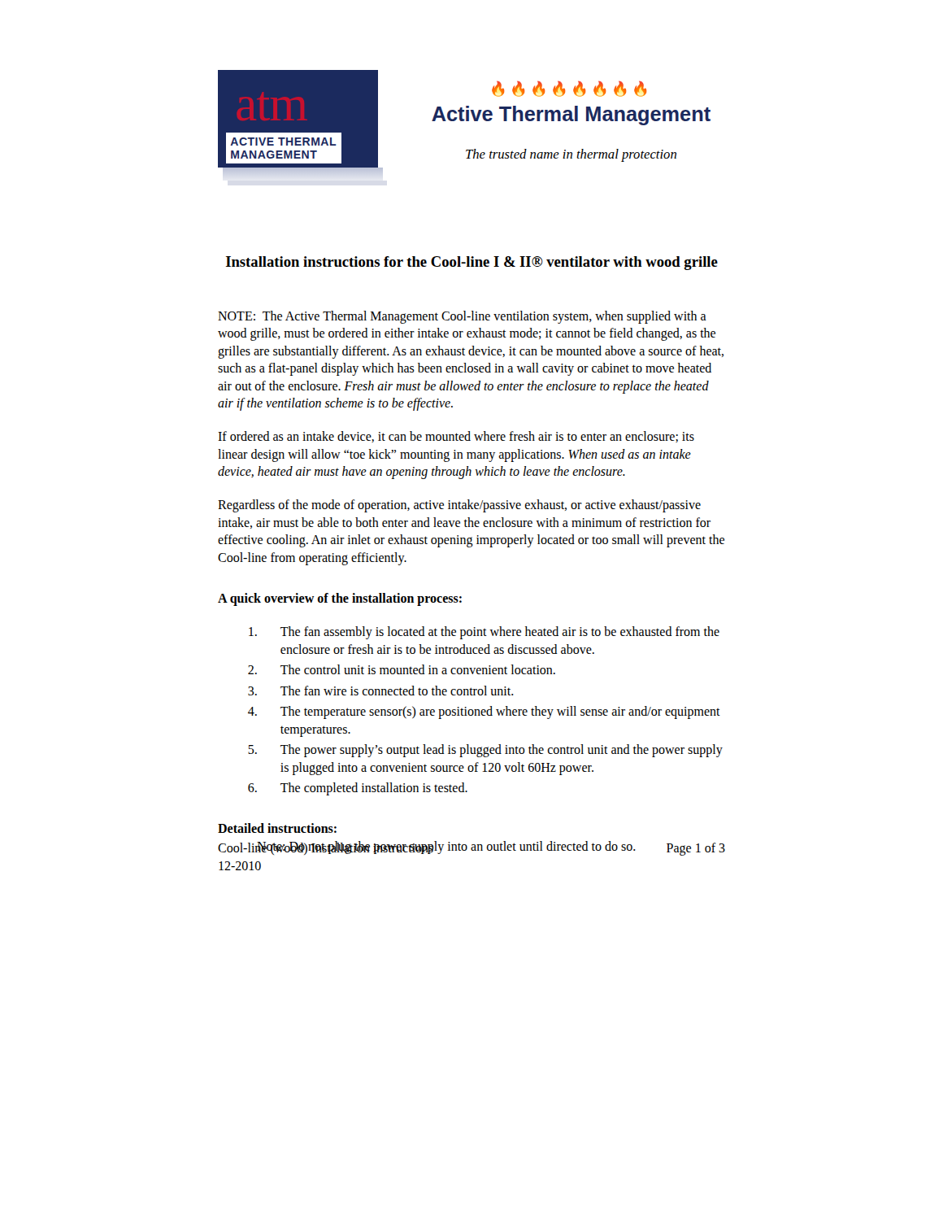atm
ACTIVE THERMAL
MANAGEMENT
🔥🔥🔥🔥🔥🔥🔥🔥
Active Thermal Management
The trusted name in thermal protection
Installation instructions for the Cool-line I & II® ventilator with wood grille
NOTE: The Active Thermal Management Cool-line ventilation system, when supplied with a wood grille, must be ordered in either intake or exhaust mode; it cannot be field changed, as the grilles are substantially different. As an exhaust device, it can be mounted above a source of heat, such as a flat-panel display which has been enclosed in a wall cavity or cabinet to move heated air out of the enclosure. Fresh air must be allowed to enter the enclosure to replace the heated air if the ventilation scheme is to be effective.
If ordered as an intake device, it can be mounted where fresh air is to enter an enclosure; its linear design will allow “toe kick” mounting in many applications. When used as an intake device, heated air must have an opening through which to leave the enclosure.
Regardless of the mode of operation, active intake/passive exhaust, or active exhaust/passive intake, air must be able to both enter and leave the enclosure with a minimum of restriction for effective cooling. An air inlet or exhaust opening improperly located or too small will prevent the Cool-line from operating efficiently.
A quick overview of the installation process:
The fan assembly is located at the point where heated air is to be exhausted from the enclosure or fresh air is to be introduced as discussed above.
The control unit is mounted in a convenient location.
The fan wire is connected to the control unit.
The temperature sensor(s) are positioned where they will sense air and/or equipment temperatures.
The power supply’s output lead is plugged into the control unit and the power supply is plugged into a convenient source of 120 volt 60Hz power.
The completed installation is tested.
Detailed instructions:
Note: Do not plug the power supply into an outlet until directed to do so.
Cool-line (wood) Installation instructions 12-2010
Page 1 of 3